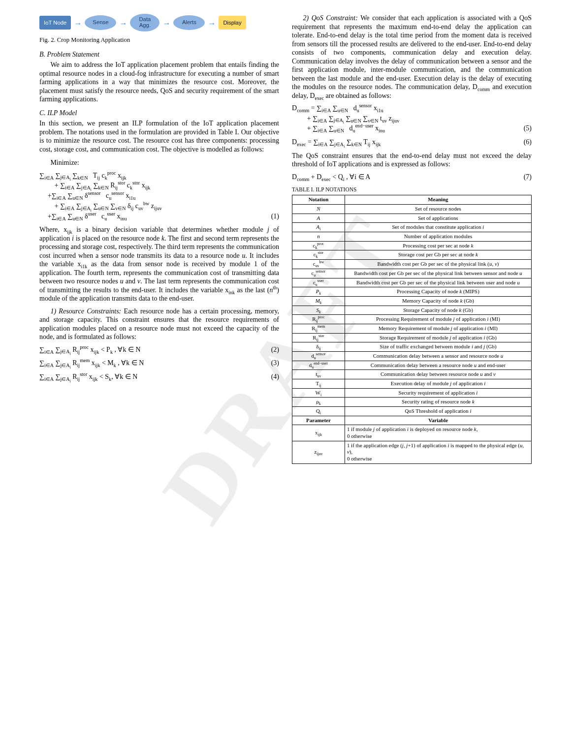DRAFT
IoT Node
→
Sense
→
Data
Agg.
→
Alerts
→
Display
Fig. 2. Crop Monitoring Application
B. Problem Statement
We aim to address the IoT application placement problem that entails finding the optimal resource nodes in a cloud-fog infrastructure for executing a number of smart farming applications in a way that minimizes the resource cost. Moreover, the placement must satisfy the resource needs, QoS and security requirement of the smart farming applications.
C. ILP Model
In this section, we present an ILP formulation of the IoT application placement problem. The notations used in the formulation are provided in Table I. Our objective is to minimize the resource cost. The resource cost has three components: processing cost, storage cost, and communication cost. The objective is modelled as follows:
Minimize:
∑i∈A ∑j∈Ai ∑k∈N Tij ckproc xijk
+ ∑i∈A ∑j∈Ai ∑k∈N Rijstor ckstor xijk
+∑i∈A ∑u∈N δsensor cusensor xi1u
+ ∑i∈A ∑j∈Ai ∑u∈N ∑v∈N δij cuvbw zijuv
+∑i∈A ∑u∈N δuser cuuser xinu
(1)
Where, xijk is a binary decision variable that determines whether module j of application i is placed on the resource node k. The first and second term represents the processing and storage cost, respectively. The third term represents the communication cost incurred when a sensor node transmits its data to a resource node u. It includes the variable xi1k as the data from sensor node is received by module 1 of the application. The fourth term, represents the communication cost of transmitting data between two resource nodes u and v. The last term represents the communication cost of transmitting the results to the end-user. It includes the variable xink as the last (nth) module of the application transmits data to the end-user.
1) Resource Constraints: Each resource node has a certain processing, memory, and storage capacity. This constraint ensures that the resource requirements of application modules placed on a resource node must not exceed the capacity of the node, and is formulated as follows:
∑i∈A ∑j∈Ai Rijproc xijk < Pk , ∀k ∈ N
(2)
∑i∈A ∑j∈Ai Rijmem xijk < Mk , ∀k ∈ N
(3)
∑i∈A ∑j∈Ai Rijstor xijk < Sk, ∀k ∈ N
(4)
2) QoS Constraint: We consider that each application is associated with a QoS requirement that represents the maximum end-to-end delay the application can tolerate. End-to-end delay is the total time period from the moment data is received from sensors till the processed results are delivered to the end-user. End-to-end delay consists of two components, communication delay and execution delay. Communication delay involves the delay of communication between a sensor and the first application module, inter-module communication, and the communication between the last module and the end-user. Execution delay is the delay of executing the modules on the resource nodes. The communication delay, Dcomm and execution delay, Dexec are obtained as follows:
Dcomm = ∑i∈A ∑u∈N dusensor xi1u
+ ∑i∈A ∑j∈Ai ∑u∈N ∑v∈N tuv zijuv
+ ∑i∈A ∑u∈N duend−user xinu
(5)
Dexec = ∑i∈A ∑j∈Ai ∑k∈N Tij xijk
(6)
The QoS constraint ensures that the end-to-end delay must not exceed the delay threshold of IoT applications and is expressed as follows:
Dcomm + Dexec < Qi , ∀i ∈ A
(7)
Table I. ILP Notations
| Notation | Meaning |
| --- | --- |
| N | Set of resource nodes |
| A | Set of applications |
| A i | Set of modules that constitute application i |
| n | Number of application modules |
| c k proc | Processing cost per sec at node k |
| c k stor | Storage cost per Gb per sec at node k |
| c uv bw | Bandwidth cost per Gb per sec of the physical link ( u , v ) |
| c u sensor | Bandwidth cost per Gb per sec of the physical link between sensor and node u |
| c u user | Bandwidth cost per Gb per sec of the physical link between user and node u |
| P k | Processing Capacity of node k (MIPS) |
| M k | Memory Capacity of node k (Gb) |
| S k | Storage Capacity of node k (Gb) |
| R ij proc | Processing Requirement of module j of application i (MI) |
| R ij mem | Memory Requirement of module j of application i (MI) |
| R ij stor | Storage Requirement of module j of application i (Gb) |
| δ ij | Size of traffic exchanged between module i and j (Gb) |
| d u sensor | Communication delay between a sensor and resource node u |
| d u end−user | Communication delay between a resource node u and end-user |
| t uv | Communication delay between resource node u and v |
| T ij | Execution delay of module j of application i |
| W i | Security requirement of application i |
| ρ k | Security rating of resource node k |
| Q i | QoS Threshold of application i |
| Parameter | Variable |
| x ijk | 1 if module j of application i is deployed on resource node k , 0 otherwise |
| z ijuv | 1 if the application edge ( j , j +1) of application i is mapped to the physical edge ( u , v ), 0 otherwise |